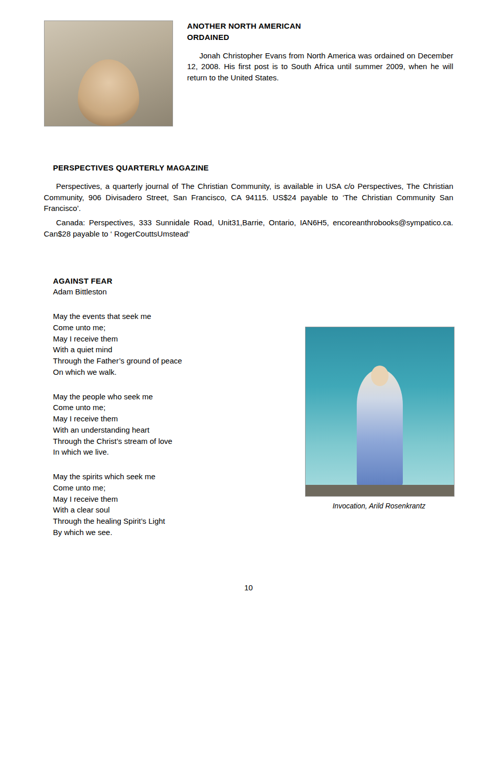ANOTHER NORTH AMERICAN
ORDAINED
Jonah Christopher Evans from North America was ordained on December 12, 2008. His first post is to South Africa until summer 2009, when he will return to the United States.
PERSPECTIVES QUARTERLY MAGAZINE
Perspectives, a quarterly journal of The Christian Community, is available in USA c/o Perspectives, The Christian Community, 906 Divisadero Street, San Francisco, CA 94115. US$24 payable to ‘The Christian Community San Francisco’.
Canada: Perspectives, 333 Sunnidale Road, Unit31,Barrie, Ontario, IAN6H5, encoreanthrobooks@sympatico.ca. Can$28 payable to ‘ RogerCouttsUmstead’
AGAINST FEAR
Adam Bittleston
May the events that seek me Come unto me; May I receive them With a quiet mind Through the Father’s ground of peace On which we walk.
May the people who seek me Come unto me; May I receive them With an understanding heart Through the Christ’s stream of love In which we live.
May the spirits which seek me Come unto me; May I receive them With a clear soul Through the healing Spirit’s Light By which we see.
Invocation, Arild Rosenkrantz
10